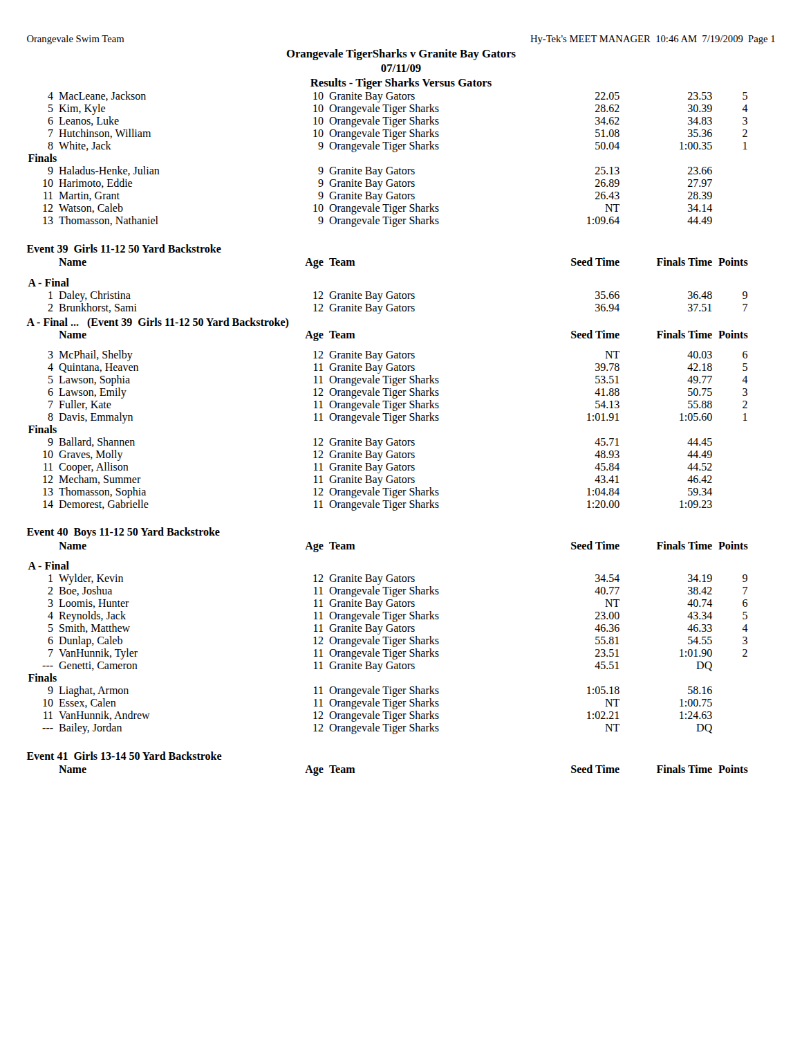Orangevale Swim Team Hy-Tek's MEET MANAGER 10:46 AM 7/19/2009 Page 1
Orangevale TigerSharks v Granite Bay Gators
07/11/09
Results - Tiger Sharks Versus Gators
| 4 | MacLeane, Jackson | 10 | Granite Bay Gators | 22.05 | 23.53 | 5 |
| 5 | Kim, Kyle | 10 | Orangevale Tiger Sharks | 28.62 | 30.39 | 4 |
| 6 | Leanos, Luke | 10 | Orangevale Tiger Sharks | 34.62 | 34.83 | 3 |
| 7 | Hutchinson, William | 10 | Orangevale Tiger Sharks | 51.08 | 35.36 | 2 |
| 8 | White, Jack | 9 | Orangevale Tiger Sharks | 50.04 | 1:00.35 | 1 |
| Finals |
| 9 | Haladus-Henke, Julian | 9 | Granite Bay Gators | 25.13 | 23.66 | |
| 10 | Harimoto, Eddie | 9 | Granite Bay Gators | 26.89 | 27.97 | |
| 11 | Martin, Grant | 9 | Granite Bay Gators | 26.43 | 28.39 | |
| 12 | Watson, Caleb | 10 | Orangevale Tiger Sharks | NT | 34.14 | |
| 13 | Thomasson, Nathaniel | 9 | Orangevale Tiger Sharks | 1:09.64 | 44.49 | |
Event 39 Girls 11-12 50 Yard Backstroke
| | Name | Age | Team | Seed Time | Finals Time | Points |
| A - Final |
| 1 | Daley, Christina | 12 | Granite Bay Gators | 35.66 | 36.48 | 9 |
| 2 | Brunkhorst, Sami | 12 | Granite Bay Gators | 36.94 | 37.51 | 7 |
A - Final ... (Event 39 Girls 11-12 50 Yard Backstroke)
| | Name | Age | Team | Seed Time | Finals Time | Points |
| 3 | McPhail, Shelby | 12 | Granite Bay Gators | NT | 40.03 | 6 |
| 4 | Quintana, Heaven | 11 | Granite Bay Gators | 39.78 | 42.18 | 5 |
| 5 | Lawson, Sophia | 11 | Orangevale Tiger Sharks | 53.51 | 49.77 | 4 |
| 6 | Lawson, Emily | 12 | Orangevale Tiger Sharks | 41.88 | 50.75 | 3 |
| 7 | Fuller, Kate | 11 | Orangevale Tiger Sharks | 54.13 | 55.88 | 2 |
| 8 | Davis, Emmalyn | 11 | Orangevale Tiger Sharks | 1:01.91 | 1:05.60 | 1 |
| Finals |
| 9 | Ballard, Shannen | 12 | Granite Bay Gators | 45.71 | 44.45 | |
| 10 | Graves, Molly | 12 | Granite Bay Gators | 48.93 | 44.49 | |
| 11 | Cooper, Allison | 11 | Granite Bay Gators | 45.84 | 44.52 | |
| 12 | Mecham, Summer | 11 | Granite Bay Gators | 43.41 | 46.42 | |
| 13 | Thomasson, Sophia | 12 | Orangevale Tiger Sharks | 1:04.84 | 59.34 | |
| 14 | Demorest, Gabrielle | 11 | Orangevale Tiger Sharks | 1:20.00 | 1:09.23 | |
Event 40 Boys 11-12 50 Yard Backstroke
| | Name | Age | Team | Seed Time | Finals Time | Points |
| A - Final |
| 1 | Wylder, Kevin | 12 | Granite Bay Gators | 34.54 | 34.19 | 9 |
| 2 | Boe, Joshua | 11 | Orangevale Tiger Sharks | 40.77 | 38.42 | 7 |
| 3 | Loomis, Hunter | 11 | Granite Bay Gators | NT | 40.74 | 6 |
| 4 | Reynolds, Jack | 11 | Orangevale Tiger Sharks | 23.00 | 43.34 | 5 |
| 5 | Smith, Matthew | 11 | Granite Bay Gators | 46.36 | 46.33 | 4 |
| 6 | Dunlap, Caleb | 12 | Orangevale Tiger Sharks | 55.81 | 54.55 | 3 |
| 7 | VanHunnik, Tyler | 11 | Orangevale Tiger Sharks | 23.51 | 1:01.90 | 2 |
| --- | Genetti, Cameron | 11 | Granite Bay Gators | 45.51 | DQ | |
| Finals |
| 9 | Liaghat, Armon | 11 | Orangevale Tiger Sharks | 1:05.18 | 58.16 | |
| 10 | Essex, Calen | 11 | Orangevale Tiger Sharks | NT | 1:00.75 | |
| 11 | VanHunnik, Andrew | 12 | Orangevale Tiger Sharks | 1:02.21 | 1:24.63 | |
| --- | Bailey, Jordan | 12 | Orangevale Tiger Sharks | NT | DQ | |
Event 41 Girls 13-14 50 Yard Backstroke
| | Name | Age | Team | Seed Time | Finals Time | Points |